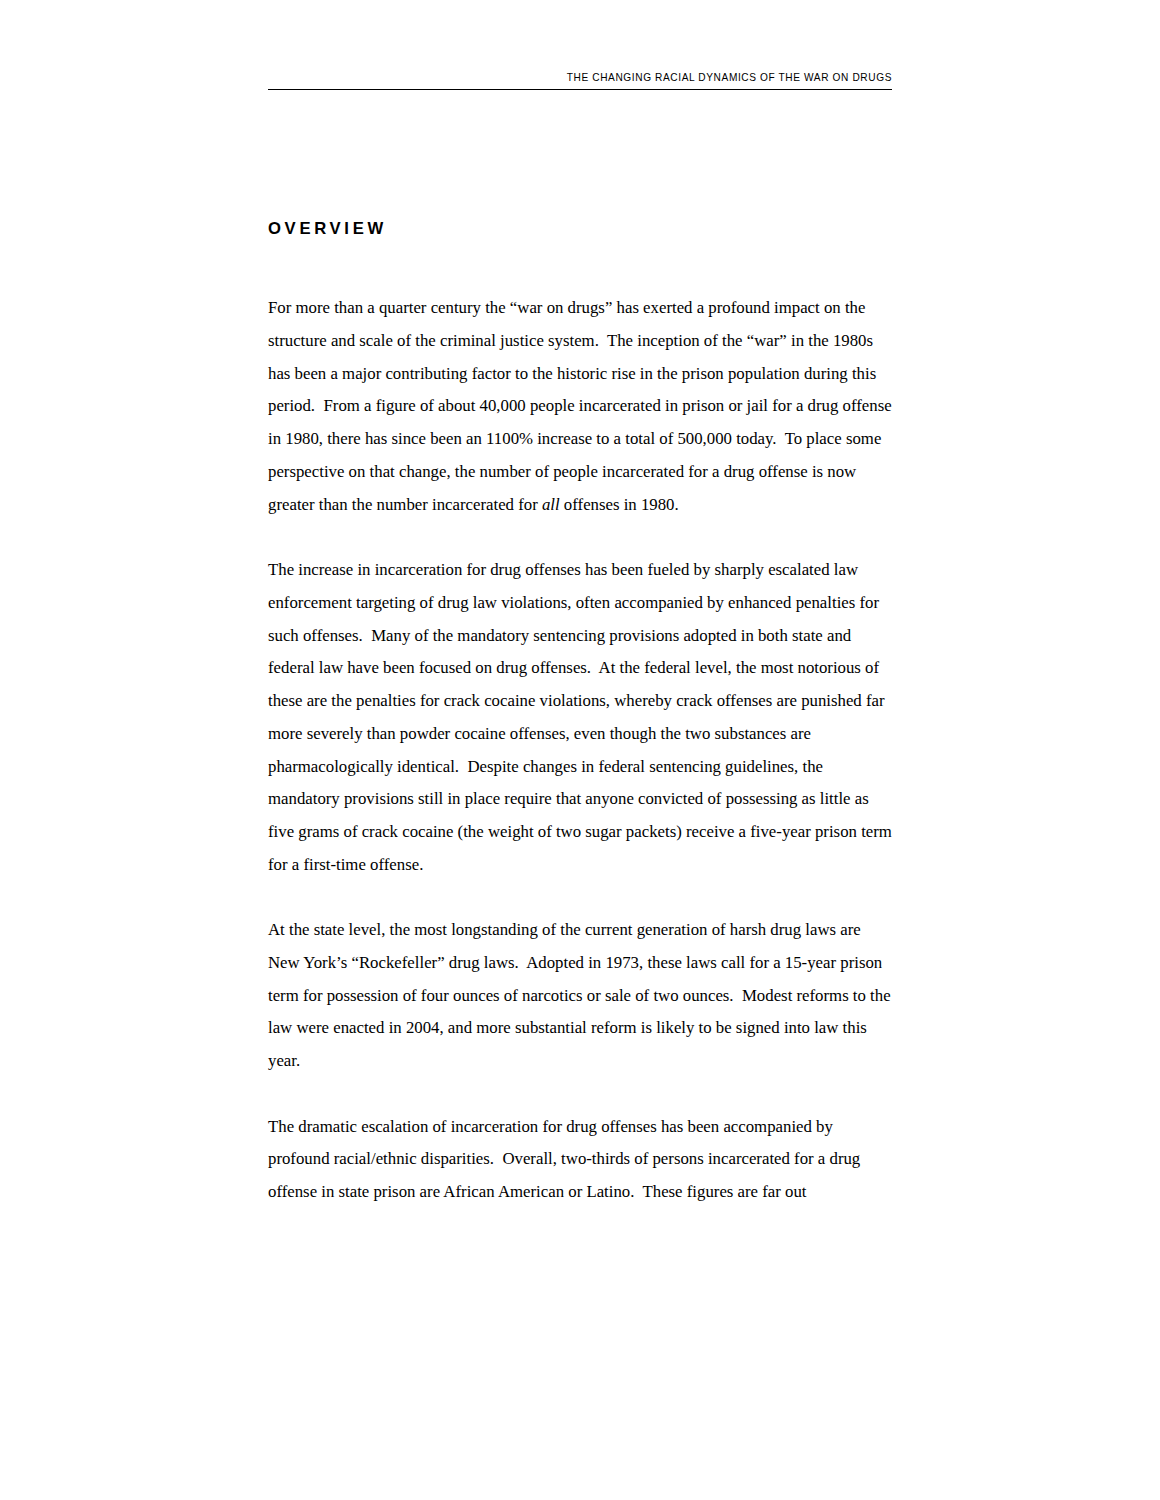The Changing Racial Dynamics of the War on Drugs
OVERVIEW
For more than a quarter century the “war on drugs” has exerted a profound impact on the structure and scale of the criminal justice system. The inception of the “war” in the 1980s has been a major contributing factor to the historic rise in the prison population during this period. From a figure of about 40,000 people incarcerated in prison or jail for a drug offense in 1980, there has since been an 1100% increase to a total of 500,000 today. To place some perspective on that change, the number of people incarcerated for a drug offense is now greater than the number incarcerated for all offenses in 1980.
The increase in incarceration for drug offenses has been fueled by sharply escalated law enforcement targeting of drug law violations, often accompanied by enhanced penalties for such offenses. Many of the mandatory sentencing provisions adopted in both state and federal law have been focused on drug offenses. At the federal level, the most notorious of these are the penalties for crack cocaine violations, whereby crack offenses are punished far more severely than powder cocaine offenses, even though the two substances are pharmacologically identical. Despite changes in federal sentencing guidelines, the mandatory provisions still in place require that anyone convicted of possessing as little as five grams of crack cocaine (the weight of two sugar packets) receive a five-year prison term for a first-time offense.
At the state level, the most longstanding of the current generation of harsh drug laws are New York’s “Rockefeller” drug laws. Adopted in 1973, these laws call for a 15-year prison term for possession of four ounces of narcotics or sale of two ounces. Modest reforms to the law were enacted in 2004, and more substantial reform is likely to be signed into law this year.
The dramatic escalation of incarceration for drug offenses has been accompanied by profound racial/ethnic disparities. Overall, two-thirds of persons incarcerated for a drug offense in state prison are African American or Latino. These figures are far out